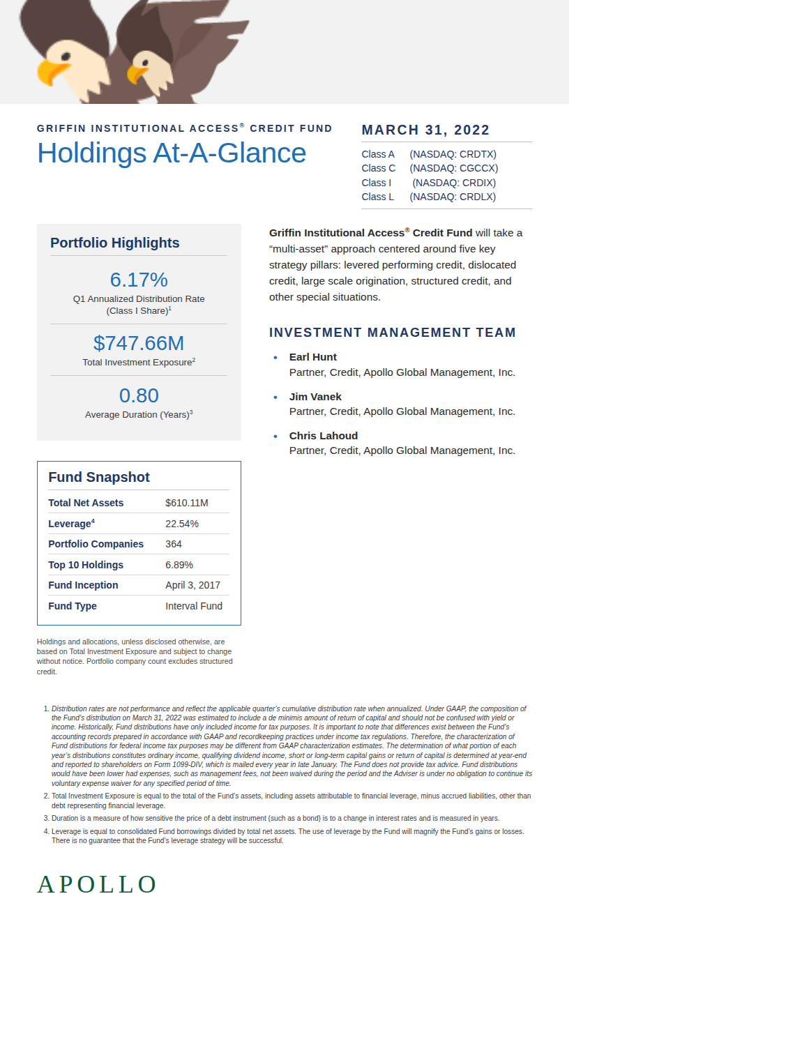🦅
🦅
Griffin Institutional Access® Credit Fund
Holdings At-A-Glance
MARCH 31, 2022
Class A(NASDAQ: CRDTX)
Class C(NASDAQ: CGCCX)
Class I (NASDAQ: CRDIX)
Class L(NASDAQ: CRDLX)
Portfolio Highlights
6.17%
Q1 Annualized Distribution Rate
(Class I Share)1
$747.66M
Total Investment Exposure2
0.80
Average Duration (Years)3
Fund Snapshot
| Total Net Assets | $610.11M |
| Leverage 4 | 22.54% |
| Portfolio Companies | 364 |
| Top 10 Holdings | 6.89% |
| Fund Inception | April 3, 2017 |
| Fund Type | Interval Fund |
Holdings and allocations, unless disclosed otherwise, are based on Total Investment Exposure and subject to change without notice. Portfolio company count excludes structured credit.
Griffin Institutional Access® Credit Fund will take a “multi-asset” approach centered around five key strategy pillars: levered performing credit, dislocated credit, large scale origination, structured credit, and other special situations.
Investment Management Team
Earl Hunt Partner, Credit, Apollo Global Management, Inc.
Jim Vanek Partner, Credit, Apollo Global Management, Inc.
Chris Lahoud Partner, Credit, Apollo Global Management, Inc.
Distribution rates are not performance and reflect the applicable quarter’s cumulative distribution rate when annualized. Under GAAP, the composition of the Fund’s distribution on March 31, 2022 was estimated to include a de minimis amount of return of capital and should not be confused with yield or income. Historically, Fund distributions have only included income for tax purposes. It is important to note that differences exist between the Fund’s accounting records prepared in accordance with GAAP and recordkeeping practices under income tax regulations. Therefore, the characterization of Fund distributions for federal income tax purposes may be different from GAAP characterization estimates. The determination of what portion of each year’s distributions constitutes ordinary income, qualifying dividend income, short or long-term capital gains or return of capital is determined at year-end and reported to shareholders on Form 1099-DIV, which is mailed every year in late January. The Fund does not provide tax advice. Fund distributions would have been lower had expenses, such as management fees, not been waived during the period and the Adviser is under no obligation to continue its voluntary expense waiver for any specified period of time.
Total Investment Exposure is equal to the total of the Fund’s assets, including assets attributable to financial leverage, minus accrued liabilities, other than debt representing financial leverage.
Duration is a measure of how sensitive the price of a debt instrument (such as a bond) is to a change in interest rates and is measured in years.
Leverage is equal to consolidated Fund borrowings divided by total net assets. The use of leverage by the Fund will magnify the Fund’s gains or losses. There is no guarantee that the Fund’s leverage strategy will be successful.
APOLLO